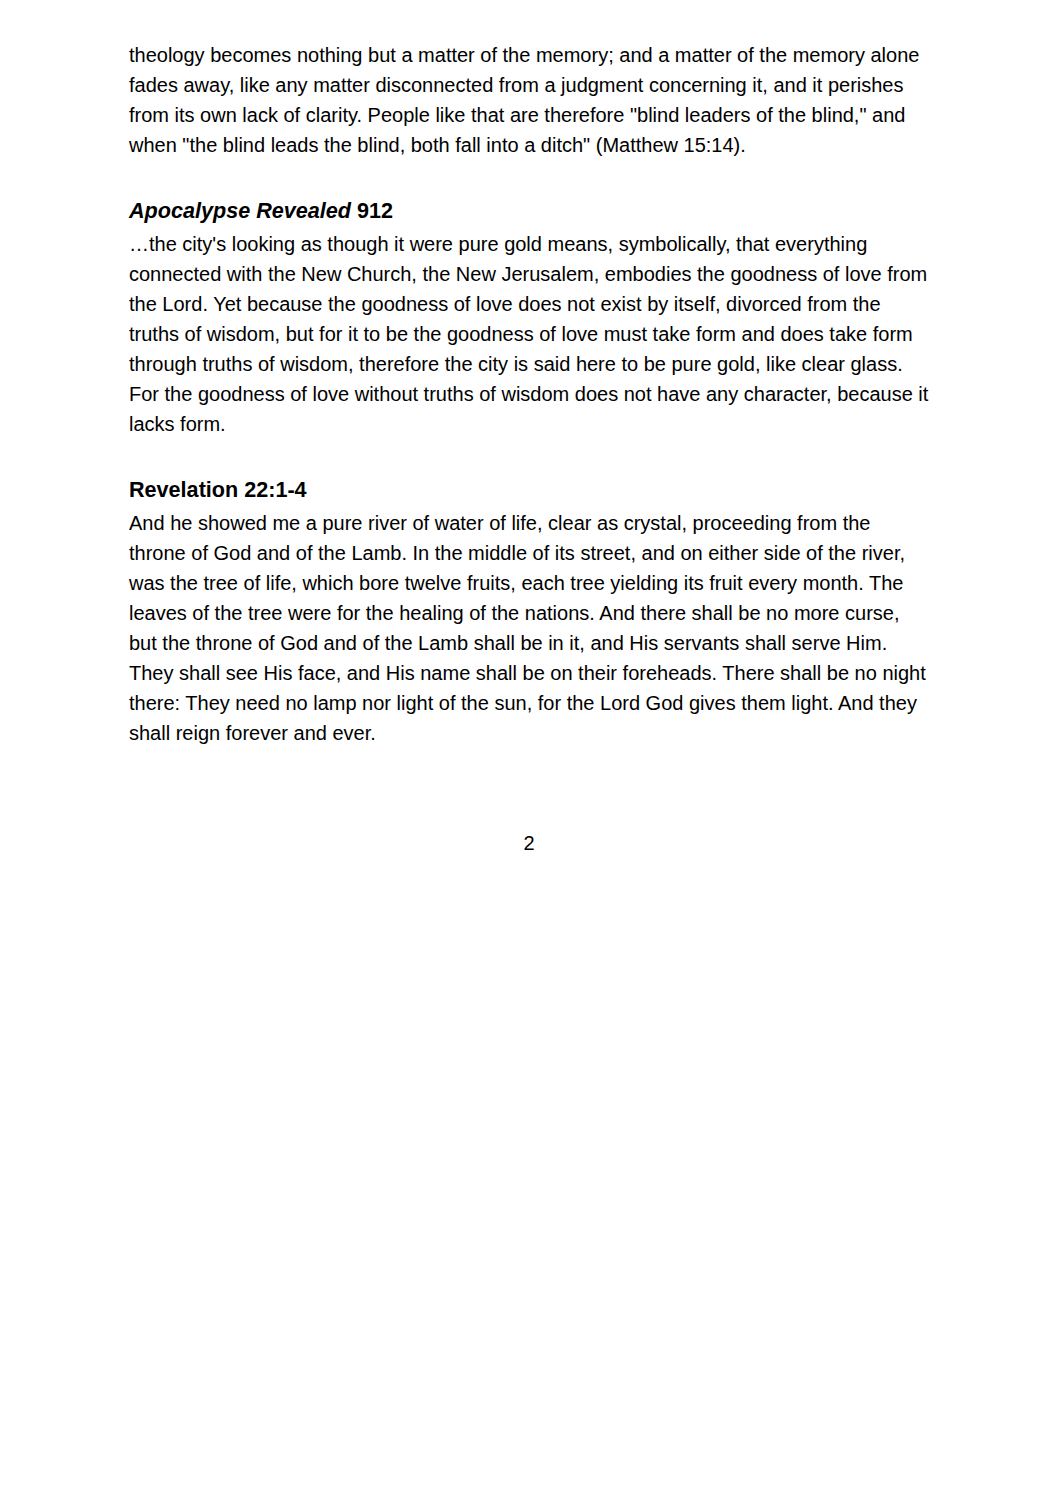theology becomes nothing but a matter of the memory; and a matter of the memory alone fades away, like any matter disconnected from a judgment concerning it, and it perishes from its own lack of clarity. People like that are therefore "blind leaders of the blind," and when "the blind leads the blind, both fall into a ditch" (Matthew 15:14).
Apocalypse Revealed 912
…the city's looking as though it were pure gold means, symbolically, that everything connected with the New Church, the New Jerusalem, embodies the goodness of love from the Lord. Yet because the goodness of love does not exist by itself, divorced from the truths of wisdom, but for it to be the goodness of love must take form and does take form through truths of wisdom, therefore the city is said here to be pure gold, like clear glass. For the goodness of love without truths of wisdom does not have any character, because it lacks form.
Revelation 22:1-4
And he showed me a pure river of water of life, clear as crystal, proceeding from the throne of God and of the Lamb. In the middle of its street, and on either side of the river, was the tree of life, which bore twelve fruits, each tree yielding its fruit every month. The leaves of the tree were for the healing of the nations. And there shall be no more curse, but the throne of God and of the Lamb shall be in it, and His servants shall serve Him. They shall see His face, and His name shall be on their foreheads. There shall be no night there: They need no lamp nor light of the sun, for the Lord God gives them light. And they shall reign forever and ever.
2